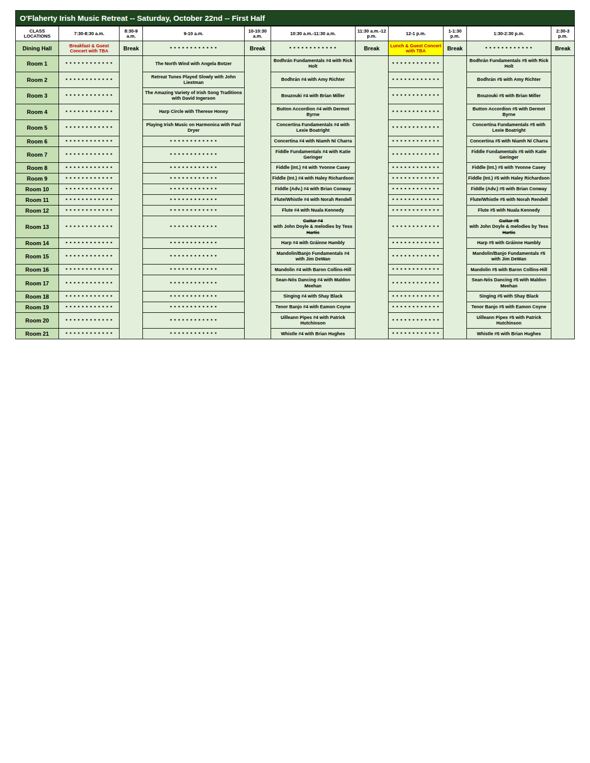O'Flaherty Irish Music Retreat -- Saturday, October 22nd -- First Half
| CLASS LOCATIONS | 7:30-8:30 a.m. | 8:30-9 a.m. | 9-10 a.m. | 10-10:30 a.m. | 10:30 a.m.-11:30 a.m. | 11:30 a.m.-12 p.m. | 12-1 p.m. | 1-1:30 p.m. | 1:30-2:30 p.m. | 2:30-3 p.m. |
| --- | --- | --- | --- | --- | --- | --- | --- | --- | --- | --- |
| Dining Hall | Breakfast & Guest Concert with TBA | Break | * * * * * * * * * * * * | Break | * * * * * * * * * * * * | Break | Lunch & Guest Concert with TBA | Break | * * * * * * * * * * * * | Break |
| Room 1 | * * * * * * * * * * * * | | The North Wind with Angela Botzer | | Bodhrán Fundamentals #4 with Rick Holt | | * * * * * * * * * * * * | | Bodhrán Fundamentals #5 with Rick Holt | |
| Room 2 | * * * * * * * * * * * * | Retreat Tunes Played Slowly with John Liestman | Bodhrán #4 with Amy Richter | * * * * * * * * * * * * | Bodhrán #5 with Amy Richter |
| Room 3 | * * * * * * * * * * * * | The Amazing Variety of Irish Song Traditions with David Ingerson | Bouzouki #4 with Brian Miller | * * * * * * * * * * * * | Bouzouki #5 with Brian Miller |
| Room 4 | * * * * * * * * * * * * | Harp Circle with Therese Honey | Button Accordion #4 with Dermot Byrne | * * * * * * * * * * * * | Button Accordion #5 with Dermot Byrne |
| Room 5 | * * * * * * * * * * * * | Playing Irish Music on Harmonica with Paul Dryer | Concertina Fundamentals #4 with Lexie Boatright | * * * * * * * * * * * * | Concertina Fundamentals #5 with Lexie Boatright |
| Room 6 | * * * * * * * * * * * * | * * * * * * * * * * * * | Concertina #4 with Niamh Ní Charra | * * * * * * * * * * * * | Concertina #5 with Niamh Ní Charra |
| Room 7 | * * * * * * * * * * * * | * * * * * * * * * * * * | Fiddle Fundamentals #4 with Katie Geringer | * * * * * * * * * * * * | Fiddle Fundamentals #5 with Katie Geringer |
| Room 8 | * * * * * * * * * * * * | * * * * * * * * * * * * | Fiddle (Int.) #4 with Yvonne Casey | * * * * * * * * * * * * | Fiddle (Int.) #5 with Yvonne Casey |
| Room 9 | * * * * * * * * * * * * | * * * * * * * * * * * * | Fiddle (Int.) #4 with Haley Richardson | * * * * * * * * * * * * | Fiddle (Int.) #5 with Haley Richardson |
| Room 10 | * * * * * * * * * * * * | * * * * * * * * * * * * | Fiddle (Adv.) #4 with Brian Conway | * * * * * * * * * * * * | Fiddle (Adv.) #5 with Brian Conway |
| Room 11 | * * * * * * * * * * * * | * * * * * * * * * * * * | Flute/Whistle #4 with Norah Rendell | * * * * * * * * * * * * | Flute/Whistle #5 with Norah Rendell |
| Room 12 | * * * * * * * * * * * * | * * * * * * * * * * * * | Flute #4 with Nuala Kennedy | * * * * * * * * * * * * | Flute #5 with Nuala Kennedy |
| Room 13 | * * * * * * * * * * * * | * * * * * * * * * * * * | Guitar #4 with John Doyle & melodies by Tess Hartis | * * * * * * * * * * * * | Guitar #5 with John Doyle & melodies by Tess Hartis |
| Room 14 | * * * * * * * * * * * * | * * * * * * * * * * * * | Harp #4 with Gráinne Hambly | * * * * * * * * * * * * | Harp #5 with Gráinne Hambly |
| Room 15 | * * * * * * * * * * * * | * * * * * * * * * * * * | Mandolin/Banjo Fundamentals #4 with Jim DeWan | * * * * * * * * * * * * | Mandolin/Banjo Fundamentals #5 with Jim DeWan |
| Room 16 | * * * * * * * * * * * * | * * * * * * * * * * * * | Mandolin #4 with Baron Collins-Hill | * * * * * * * * * * * * | Mandolin #5 with Baron Collins-Hill |
| Room 17 | * * * * * * * * * * * * | * * * * * * * * * * * * | Sean-Nós Dancing #4 with Maldon Meehan | * * * * * * * * * * * * | Sean-Nós Dancing #5 with Maldon Meehan |
| Room 18 | * * * * * * * * * * * * | * * * * * * * * * * * * | Singing #4 with Shay Black | * * * * * * * * * * * * | Singing #5 with Shay Black |
| Room 19 | * * * * * * * * * * * * | * * * * * * * * * * * * | Tenor Banjo #4 with Eamon Coyne | * * * * * * * * * * * * | Tenor Banjo #5 with Eamon Coyne |
| Room 20 | * * * * * * * * * * * * | * * * * * * * * * * * * | Uilleann Pipes #4 with Patrick Hutchinson | * * * * * * * * * * * * | Uilleann Pipes #5 with Patrick Hutchinson |
| Room 21 | * * * * * * * * * * * * | * * * * * * * * * * * * | Whistle #4 with Brian Hughes | * * * * * * * * * * * * | Whistle #5 with Brian Hughes |